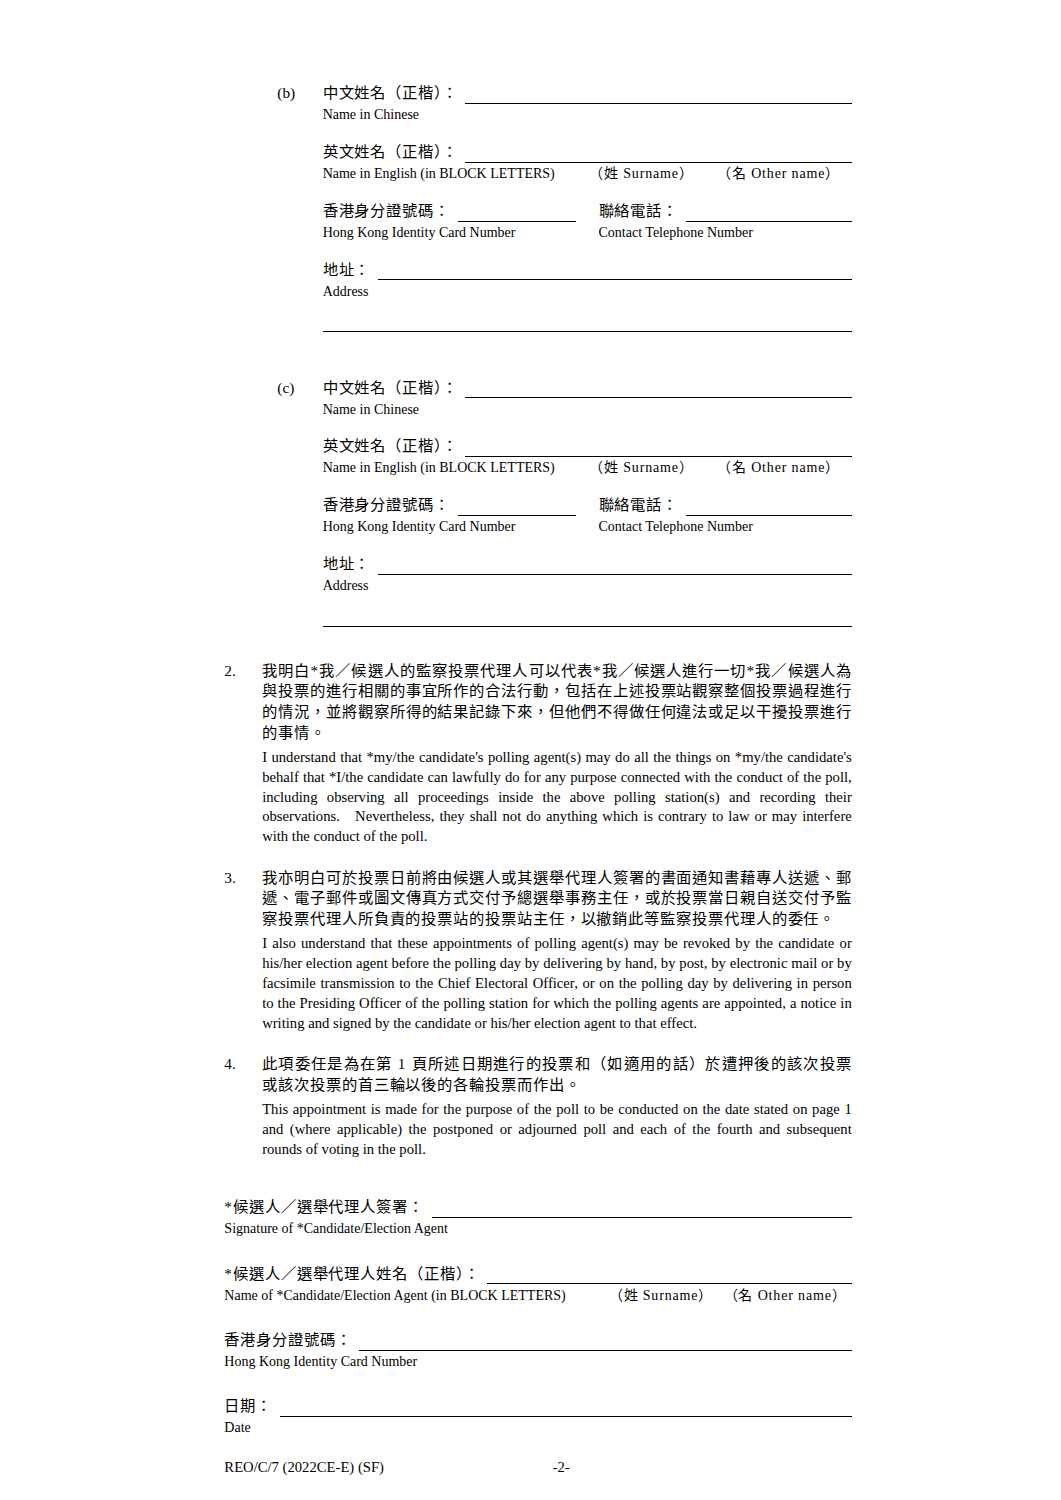(b)
中文姓名（正楷）：
Name in Chinese
英文姓名（正楷）：
Name in English (in BLOCK LETTERS)
（姓 Surname） （名 Other name）
香港身分證號碼：
Hong Kong Identity Card Number
聯絡電話：
Contact Telephone Number
地址：
Address
(c)
中文姓名（正楷）：
Name in Chinese
英文姓名（正楷）：
Name in English (in BLOCK LETTERS)
（姓 Surname） （名 Other name）
香港身分證號碼：
Hong Kong Identity Card Number
聯絡電話：
Contact Telephone Number
地址：
Address
2.
我明白*我／候選人的監察投票代理人可以代表*我／候選人進行一切*我／候選人為與投票的進行相關的事宜所作的合法行動，包括在上述投票站觀察整個投票過程進行的情況，並將觀察所得的結果記錄下來，但他們不得做任何違法或足以干擾投票進行的事情。
I understand that *my/the candidate's polling agent(s) may do all the things on *my/the candidate's behalf that *I/the candidate can lawfully do for any purpose connected with the conduct of the poll, including observing all proceedings inside the above polling station(s) and recording their observations. Nevertheless, they shall not do anything which is contrary to law or may interfere with the conduct of the poll.
3.
我亦明白可於投票日前將由候選人或其選舉代理人簽署的書面通知書藉專人送遞、郵遞、電子郵件或圖文傳真方式交付予總選舉事務主任，或於投票當日親自送交付予監察投票代理人所負責的投票站的投票站主任，以撤銷此等監察投票代理人的委任。
I also understand that these appointments of polling agent(s) may be revoked by the candidate or his/her election agent before the polling day by delivering by hand, by post, by electronic mail or by facsimile transmission to the Chief Electoral Officer, or on the polling day by delivering in person to the Presiding Officer of the polling station for which the polling agents are appointed, a notice in writing and signed by the candidate or his/her election agent to that effect.
4.
此項委任是為在第 1 頁所述日期進行的投票和（如適用的話）於遭押後的該次投票或該次投票的首三輪以後的各輪投票而作出。
This appointment is made for the purpose of the poll to be conducted on the date stated on page 1 and (where applicable) the postponed or adjourned poll and each of the fourth and subsequent rounds of voting in the poll.
*候選人／選舉代理人簽署：
Signature of *Candidate/Election Agent
*候選人／選舉代理人姓名（正楷）：
Name of *Candidate/Election Agent (in BLOCK LETTERS)
（姓 Surname） （名 Other name）
香港身分證號碼：
Hong Kong Identity Card Number
日期：
Date
REO/C/7 (2022CE-E) (SF)
-2-